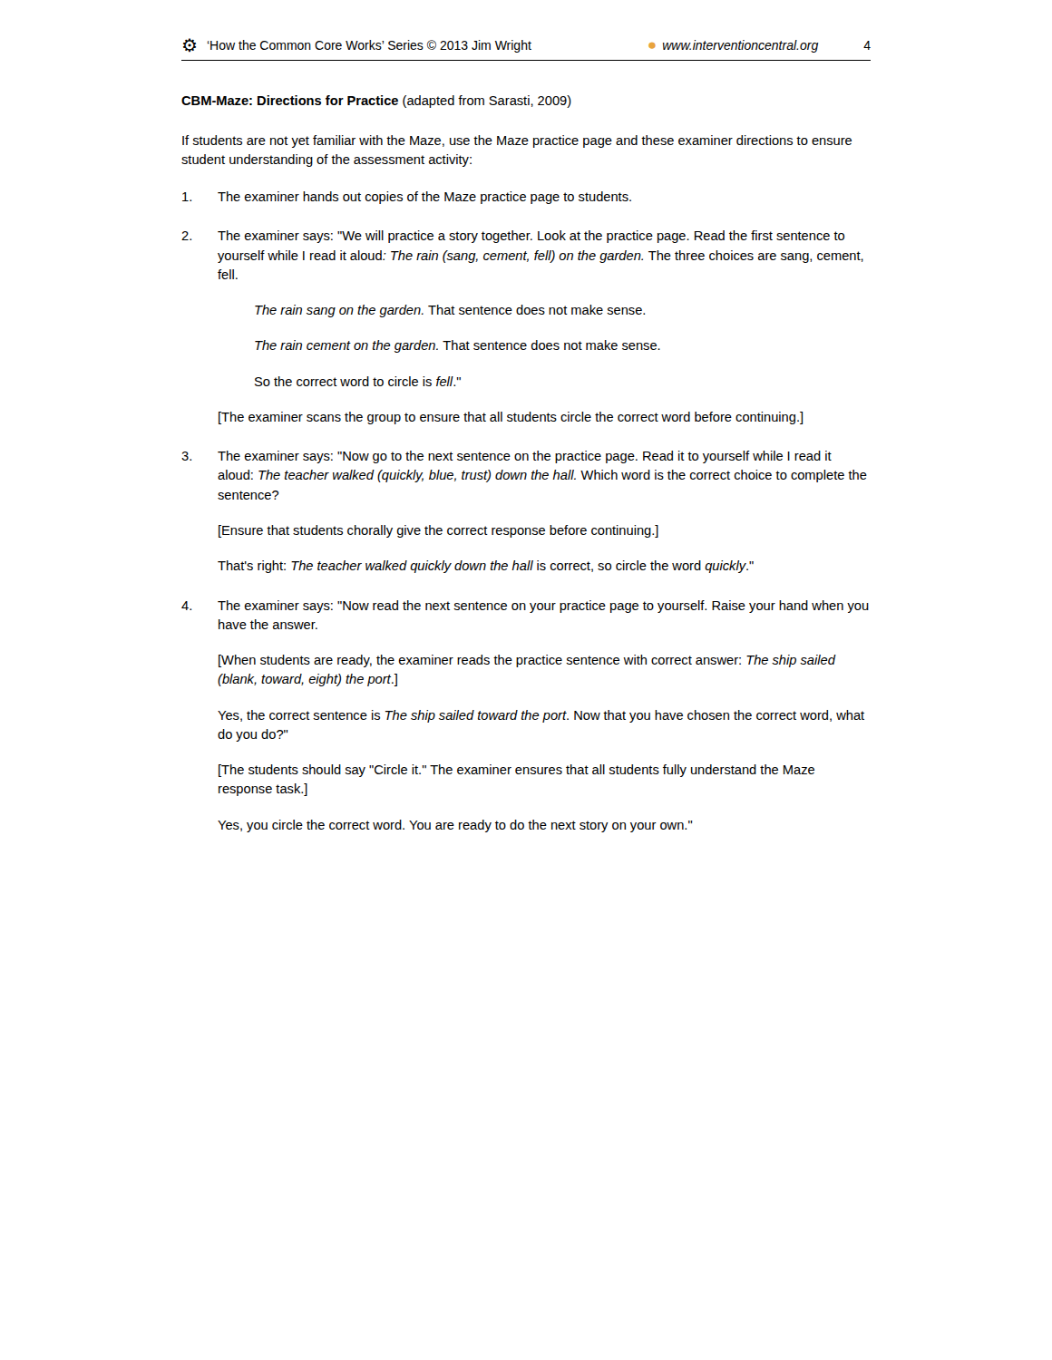⚙ ‘How the Common Core Works’ Series © 2013 Jim Wright ● www.interventioncentral.org 4
CBM-Maze: Directions for Practice (adapted from Sarasti, 2009)
If students are not yet familiar with the Maze, use the Maze practice page and these examiner directions to ensure student understanding of the assessment activity:
The examiner hands out copies of the Maze practice page to students.
The examiner says: "We will practice a story together. Look at the practice page. Read the first sentence to yourself while I read it aloud: The rain (sang, cement, fell) on the garden. The three choices are sang, cement, fell.
The rain sang on the garden. That sentence does not make sense.
The rain cement on the garden. That sentence does not make sense.
So the correct word to circle is fell."
[The examiner scans the group to ensure that all students circle the correct word before continuing.]
The examiner says: "Now go to the next sentence on the practice page. Read it to yourself while I read it aloud: The teacher walked (quickly, blue, trust) down the hall. Which word is the correct choice to complete the sentence?
[Ensure that students chorally give the correct response before continuing.]
That's right: The teacher walked quickly down the hall is correct, so circle the word quickly."
The examiner says: "Now read the next sentence on your practice page to yourself. Raise your hand when you have the answer.
[When students are ready, the examiner reads the practice sentence with correct answer: The ship sailed (blank, toward, eight) the port.]
Yes, the correct sentence is The ship sailed toward the port. Now that you have chosen the correct word, what do you do?"
[The students should say "Circle it." The examiner ensures that all students fully understand the Maze response task.]
Yes, you circle the correct word. You are ready to do the next story on your own."